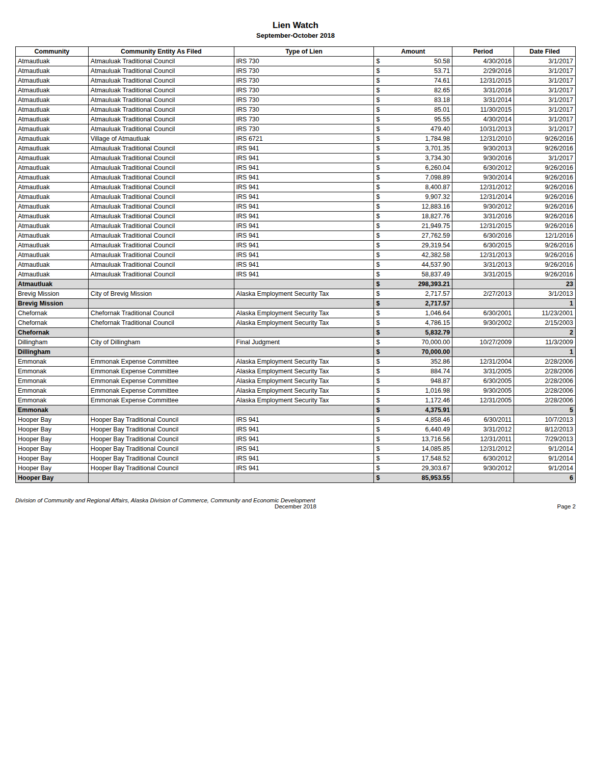Lien Watch
September-October 2018
| Community | Community Entity As Filed | Type of Lien | Amount | Period | Date Filed |
| --- | --- | --- | --- | --- | --- |
| Atmautluak | Atmauluak Traditional Council | IRS 730 | $ | 50.58 | 4/30/2016 | 3/1/2017 |
| Atmautluak | Atmauluak Traditional Council | IRS 730 | $ | 53.71 | 2/29/2016 | 3/1/2017 |
| Atmautluak | Atmauluak Traditional Council | IRS 730 | $ | 74.61 | 12/31/2015 | 3/1/2017 |
| Atmautluak | Atmauluak Traditional Council | IRS 730 | $ | 82.65 | 3/31/2016 | 3/1/2017 |
| Atmautluak | Atmauluak Traditional Council | IRS 730 | $ | 83.18 | 3/31/2014 | 3/1/2017 |
| Atmautluak | Atmauluak Traditional Council | IRS 730 | $ | 85.01 | 11/30/2015 | 3/1/2017 |
| Atmautluak | Atmauluak Traditional Council | IRS 730 | $ | 95.55 | 4/30/2014 | 3/1/2017 |
| Atmautluak | Atmauluak Traditional Council | IRS 730 | $ | 479.40 | 10/31/2013 | 3/1/2017 |
| Atmautluak | Village of Atmautluak | IRS 6721 | $ | 1,784.98 | 12/31/2010 | 9/26/2016 |
| Atmautluak | Atmauluak Traditional Council | IRS 941 | $ | 3,701.35 | 9/30/2013 | 9/26/2016 |
| Atmautluak | Atmauluak Traditional Council | IRS 941 | $ | 3,734.30 | 9/30/2016 | 3/1/2017 |
| Atmautluak | Atmauluak Traditional Council | IRS 941 | $ | 6,260.04 | 6/30/2012 | 9/26/2016 |
| Atmautluak | Atmauluak Traditional Council | IRS 941 | $ | 7,098.89 | 9/30/2014 | 9/26/2016 |
| Atmautluak | Atmauluak Traditional Council | IRS 941 | $ | 8,400.87 | 12/31/2012 | 9/26/2016 |
| Atmautluak | Atmauluak Traditional Council | IRS 941 | $ | 9,907.32 | 12/31/2014 | 9/26/2016 |
| Atmautluak | Atmauluak Traditional Council | IRS 941 | $ | 12,883.16 | 9/30/2012 | 9/26/2016 |
| Atmautluak | Atmauluak Traditional Council | IRS 941 | $ | 18,827.76 | 3/31/2016 | 9/26/2016 |
| Atmautluak | Atmauluak Traditional Council | IRS 941 | $ | 21,949.75 | 12/31/2015 | 9/26/2016 |
| Atmautluak | Atmauluak Traditional Council | IRS 941 | $ | 27,762.59 | 6/30/2016 | 12/1/2016 |
| Atmautluak | Atmauluak Traditional Council | IRS 941 | $ | 29,319.54 | 6/30/2015 | 9/26/2016 |
| Atmautluak | Atmauluak Traditional Council | IRS 941 | $ | 42,382.58 | 12/31/2013 | 9/26/2016 |
| Atmautluak | Atmauluak Traditional Council | IRS 941 | $ | 44,537.90 | 3/31/2013 | 9/26/2016 |
| Atmautluak | Atmauluak Traditional Council | IRS 941 | $ | 58,837.49 | 3/31/2015 | 9/26/2016 |
| Atmautluak | | | $ | 298,393.21 | | 23 |
| Brevig Mission | City of Brevig Mission | Alaska Employment Security Tax | $ | 2,717.57 | 2/27/2013 | 3/1/2013 |
| Brevig Mission | | | $ | 2,717.57 | | 1 |
| Chefornak | Chefornak Traditional Council | Alaska Employment Security Tax | $ | 1,046.64 | 6/30/2001 | 11/23/2001 |
| Chefornak | Chefornak Traditional Council | Alaska Employment Security Tax | $ | 4,786.15 | 9/30/2002 | 2/15/2003 |
| Chefornak | | | $ | 5,832.79 | | 2 |
| Dillingham | City of Dillingham | Final Judgment | $ | 70,000.00 | 10/27/2009 | 11/3/2009 |
| Dillingham | | | $ | 70,000.00 | | 1 |
| Emmonak | Emmonak Expense Committee | Alaska Employment Security Tax | $ | 352.86 | 12/31/2004 | 2/28/2006 |
| Emmonak | Emmonak Expense Committee | Alaska Employment Security Tax | $ | 884.74 | 3/31/2005 | 2/28/2006 |
| Emmonak | Emmonak Expense Committee | Alaska Employment Security Tax | $ | 948.87 | 6/30/2005 | 2/28/2006 |
| Emmonak | Emmonak Expense Committee | Alaska Employment Security Tax | $ | 1,016.98 | 9/30/2005 | 2/28/2006 |
| Emmonak | Emmonak Expense Committee | Alaska Employment Security Tax | $ | 1,172.46 | 12/31/2005 | 2/28/2006 |
| Emmonak | | | $ | 4,375.91 | | 5 |
| Hooper Bay | Hooper Bay Traditional Council | IRS 941 | $ | 4,858.46 | 6/30/2011 | 10/7/2013 |
| Hooper Bay | Hooper Bay Traditional Council | IRS 941 | $ | 6,440.49 | 3/31/2012 | 8/12/2013 |
| Hooper Bay | Hooper Bay Traditional Council | IRS 941 | $ | 13,716.56 | 12/31/2011 | 7/29/2013 |
| Hooper Bay | Hooper Bay Traditional Council | IRS 941 | $ | 14,085.85 | 12/31/2012 | 9/1/2014 |
| Hooper Bay | Hooper Bay Traditional Council | IRS 941 | $ | 17,548.52 | 6/30/2012 | 9/1/2014 |
| Hooper Bay | Hooper Bay Traditional Council | IRS 941 | $ | 29,303.67 | 9/30/2012 | 9/1/2014 |
| Hooper Bay | | | $ | 85,953.55 | | 6 |
Division of Community and Regional Affairs, Alaska Division of Commerce, Community and Economic Development
December 2018 Page 2